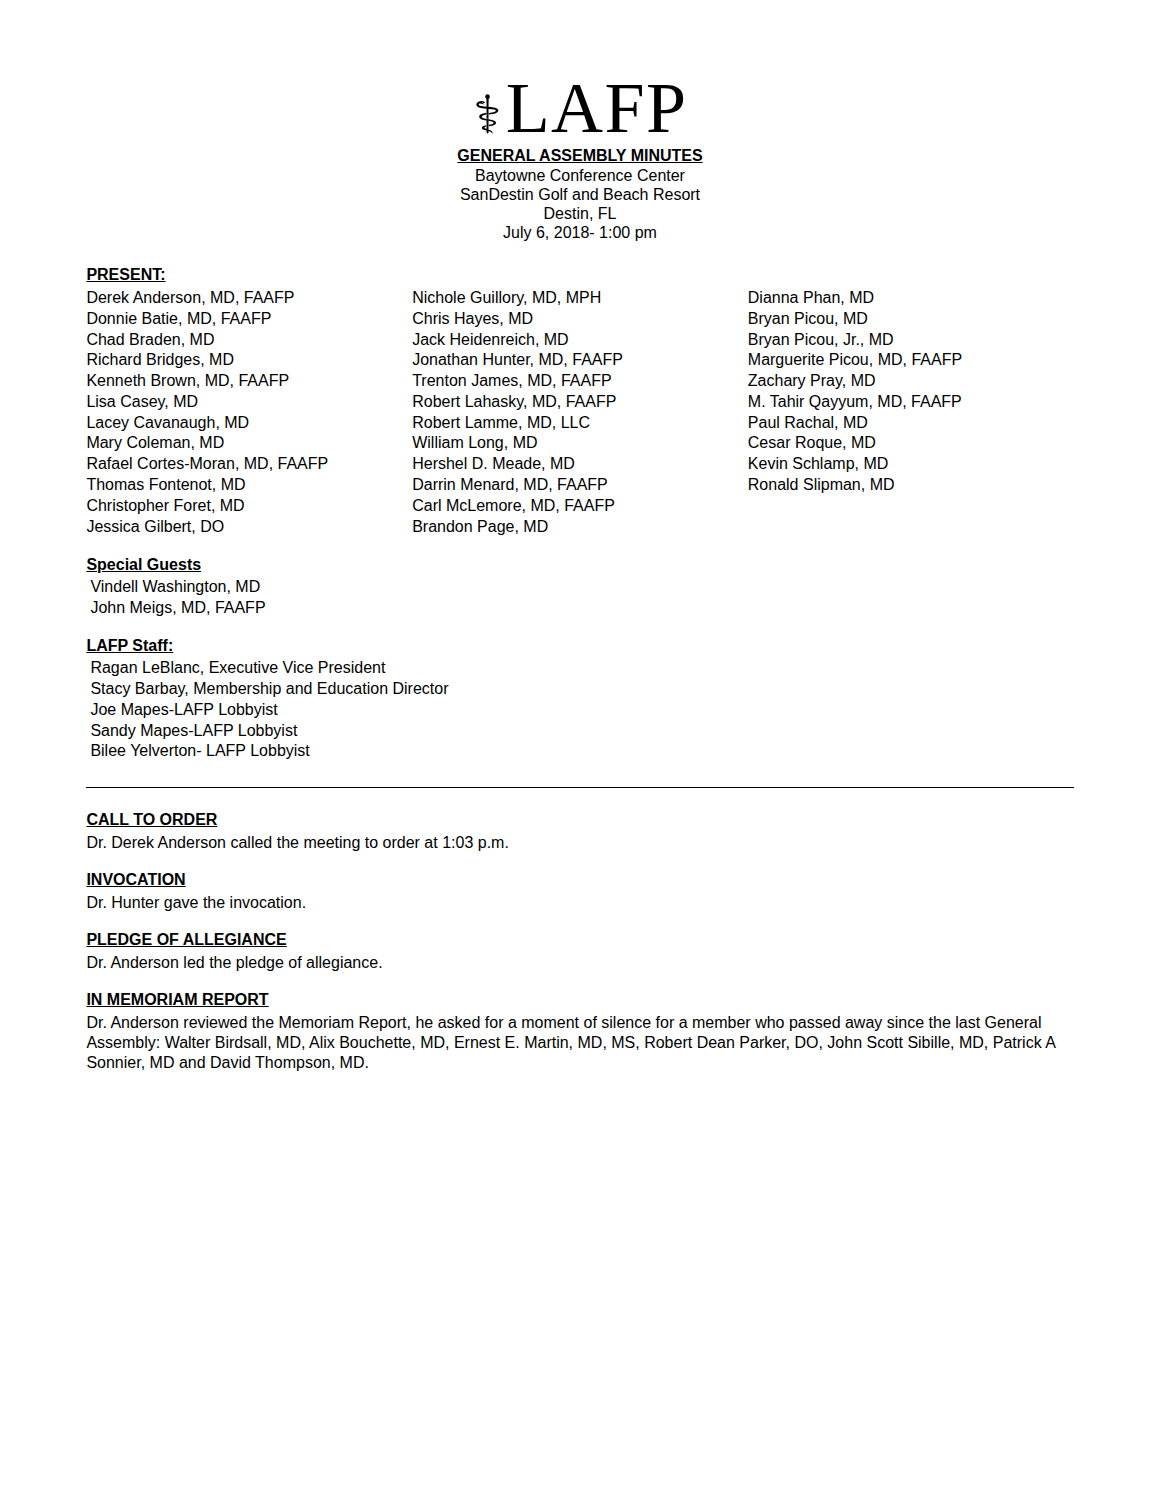⚕LAFP
GENERAL ASSEMBLY MINUTES
Baytowne Conference Center
SanDestin Golf and Beach Resort
Destin, FL
July 6, 2018- 1:00 pm
PRESENT:
| Derek Anderson, MD, FAAFP | Nichole Guillory, MD, MPH | Dianna Phan, MD |
| Donnie Batie, MD, FAAFP | Chris Hayes, MD | Bryan Picou, MD |
| Chad Braden, MD | Jack Heidenreich, MD | Bryan Picou, Jr., MD |
| Richard Bridges, MD | Jonathan Hunter, MD, FAAFP | Marguerite Picou, MD, FAAFP |
| Kenneth Brown, MD, FAAFP | Trenton James, MD, FAAFP | Zachary Pray, MD |
| Lisa Casey, MD | Robert Lahasky, MD, FAAFP | M. Tahir Qayyum, MD, FAAFP |
| Lacey Cavanaugh, MD | Robert Lamme, MD, LLC | Paul Rachal, MD |
| Mary Coleman, MD | William Long, MD | Cesar Roque, MD |
| Rafael Cortes-Moran, MD, FAAFP | Hershel D. Meade, MD | Kevin Schlamp, MD |
| Thomas Fontenot, MD | Darrin Menard, MD, FAAFP | Ronald Slipman, MD |
| Christopher Foret, MD | Carl McLemore, MD, FAAFP | |
| Jessica Gilbert, DO | Brandon Page, MD | |
Special Guests
Vindell Washington, MD
John Meigs, MD, FAAFP
LAFP Staff:
Ragan LeBlanc, Executive Vice President
Stacy Barbay, Membership and Education Director
Joe Mapes-LAFP Lobbyist
Sandy Mapes-LAFP Lobbyist
Bilee Yelverton- LAFP Lobbyist
CALL TO ORDER
Dr. Derek Anderson called the meeting to order at 1:03 p.m.
INVOCATION
Dr. Hunter gave the invocation.
PLEDGE OF ALLEGIANCE
Dr. Anderson led the pledge of allegiance.
IN MEMORIAM REPORT
Dr. Anderson reviewed the Memoriam Report, he asked for a moment of silence for a member who passed away since the last General Assembly: Walter Birdsall, MD, Alix Bouchette, MD, Ernest E. Martin, MD, MS, Robert Dean Parker, DO, John Scott Sibille, MD, Patrick A Sonnier, MD and David Thompson, MD.